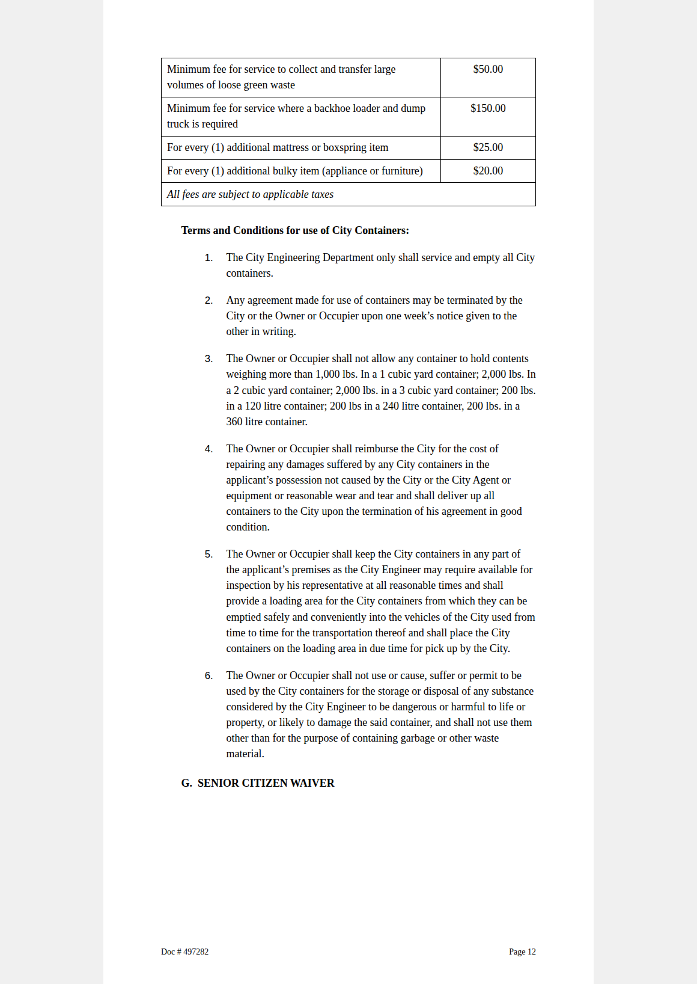| Minimum fee for service to collect and transfer large volumes of loose green waste | $50.00 |
| Minimum fee for service where a backhoe loader and dump truck is required | $150.00 |
| For every (1) additional mattress or boxspring item | $25.00 |
| For every (1) additional bulky item (appliance or furniture) | $20.00 |
| All fees are subject to applicable taxes |
Terms and Conditions for use of City Containers:
The City Engineering Department only shall service and empty all City containers.
Any agreement made for use of containers may be terminated by the City or the Owner or Occupier upon one week’s notice given to the other in writing.
The Owner or Occupier shall not allow any container to hold contents weighing more than 1,000 lbs. In a 1 cubic yard container; 2,000 lbs. In a 2 cubic yard container; 2,000 lbs. in a 3 cubic yard container; 200 lbs. in a 120 litre container; 200 lbs in a 240 litre container, 200 lbs. in a 360 litre container.
The Owner or Occupier shall reimburse the City for the cost of repairing any damages suffered by any City containers in the applicant’s possession not caused by the City or the City Agent or equipment or reasonable wear and tear and shall deliver up all containers to the City upon the termination of his agreement in good condition.
The Owner or Occupier shall keep the City containers in any part of the applicant’s premises as the City Engineer may require available for inspection by his representative at all reasonable times and shall provide a loading area for the City containers from which they can be emptied safely and conveniently into the vehicles of the City used from time to time for the transportation thereof and shall place the City containers on the loading area in due time for pick up by the City.
The Owner or Occupier shall not use or cause, suffer or permit to be used by the City containers for the storage or disposal of any substance considered by the City Engineer to be dangerous or harmful to life or property, or likely to damage the said container, and shall not use them other than for the purpose of containing garbage or other waste material.
G. SENIOR CITIZEN WAIVER
Doc # 497282 Page 12